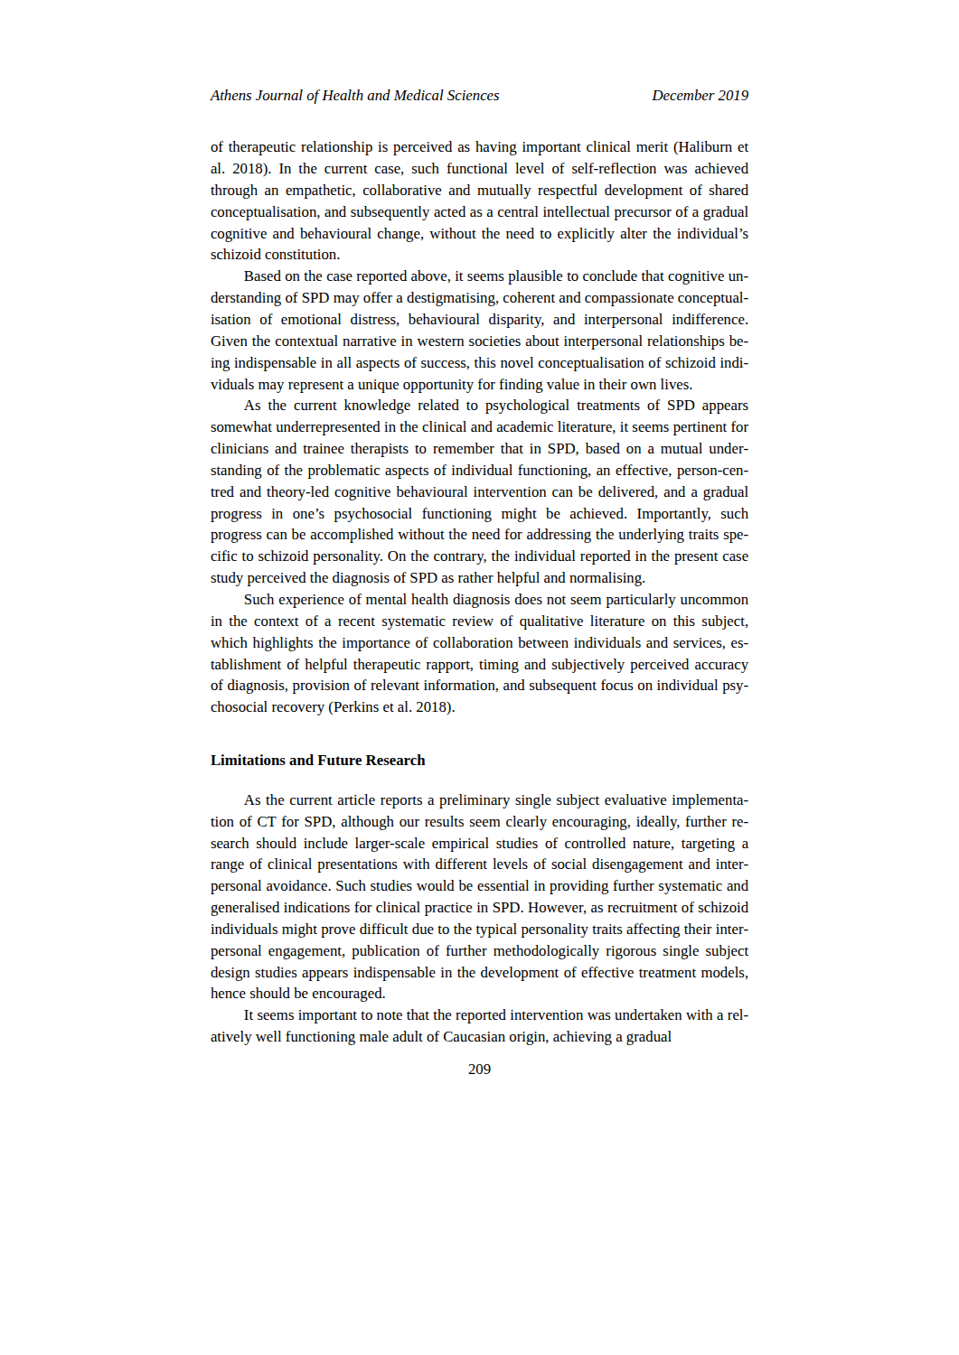Athens Journal of Health and Medical Sciences December 2019
of therapeutic relationship is perceived as having important clinical merit (Haliburn et al. 2018). In the current case, such functional level of self-reflection was achieved through an empathetic, collaborative and mutually respectful development of shared conceptualisation, and subsequently acted as a central intellectual precursor of a gradual cognitive and behavioural change, without the need to explicitly alter the individual’s schizoid constitution.
Based on the case reported above, it seems plausible to conclude that cognitive understanding of SPD may offer a destigmatising, coherent and compassionate conceptualisation of emotional distress, behavioural disparity, and interpersonal indifference. Given the contextual narrative in western societies about interpersonal relationships being indispensable in all aspects of success, this novel conceptualisation of schizoid individuals may represent a unique opportunity for finding value in their own lives.
As the current knowledge related to psychological treatments of SPD appears somewhat underrepresented in the clinical and academic literature, it seems pertinent for clinicians and trainee therapists to remember that in SPD, based on a mutual understanding of the problematic aspects of individual functioning, an effective, person-centred and theory-led cognitive behavioural intervention can be delivered, and a gradual progress in one’s psychosocial functioning might be achieved. Importantly, such progress can be accomplished without the need for addressing the underlying traits specific to schizoid personality. On the contrary, the individual reported in the present case study perceived the diagnosis of SPD as rather helpful and normalising.
Such experience of mental health diagnosis does not seem particularly uncommon in the context of a recent systematic review of qualitative literature on this subject, which highlights the importance of collaboration between individuals and services, establishment of helpful therapeutic rapport, timing and subjectively perceived accuracy of diagnosis, provision of relevant information, and subsequent focus on individual psychosocial recovery (Perkins et al. 2018).
Limitations and Future Research
As the current article reports a preliminary single subject evaluative implementation of CT for SPD, although our results seem clearly encouraging, ideally, further research should include larger-scale empirical studies of controlled nature, targeting a range of clinical presentations with different levels of social disengagement and interpersonal avoidance. Such studies would be essential in providing further systematic and generalised indications for clinical practice in SPD. However, as recruitment of schizoid individuals might prove difficult due to the typical personality traits affecting their interpersonal engagement, publication of further methodologically rigorous single subject design studies appears indispensable in the development of effective treatment models, hence should be encouraged.
It seems important to note that the reported intervention was undertaken with a relatively well functioning male adult of Caucasian origin, achieving a gradual
209